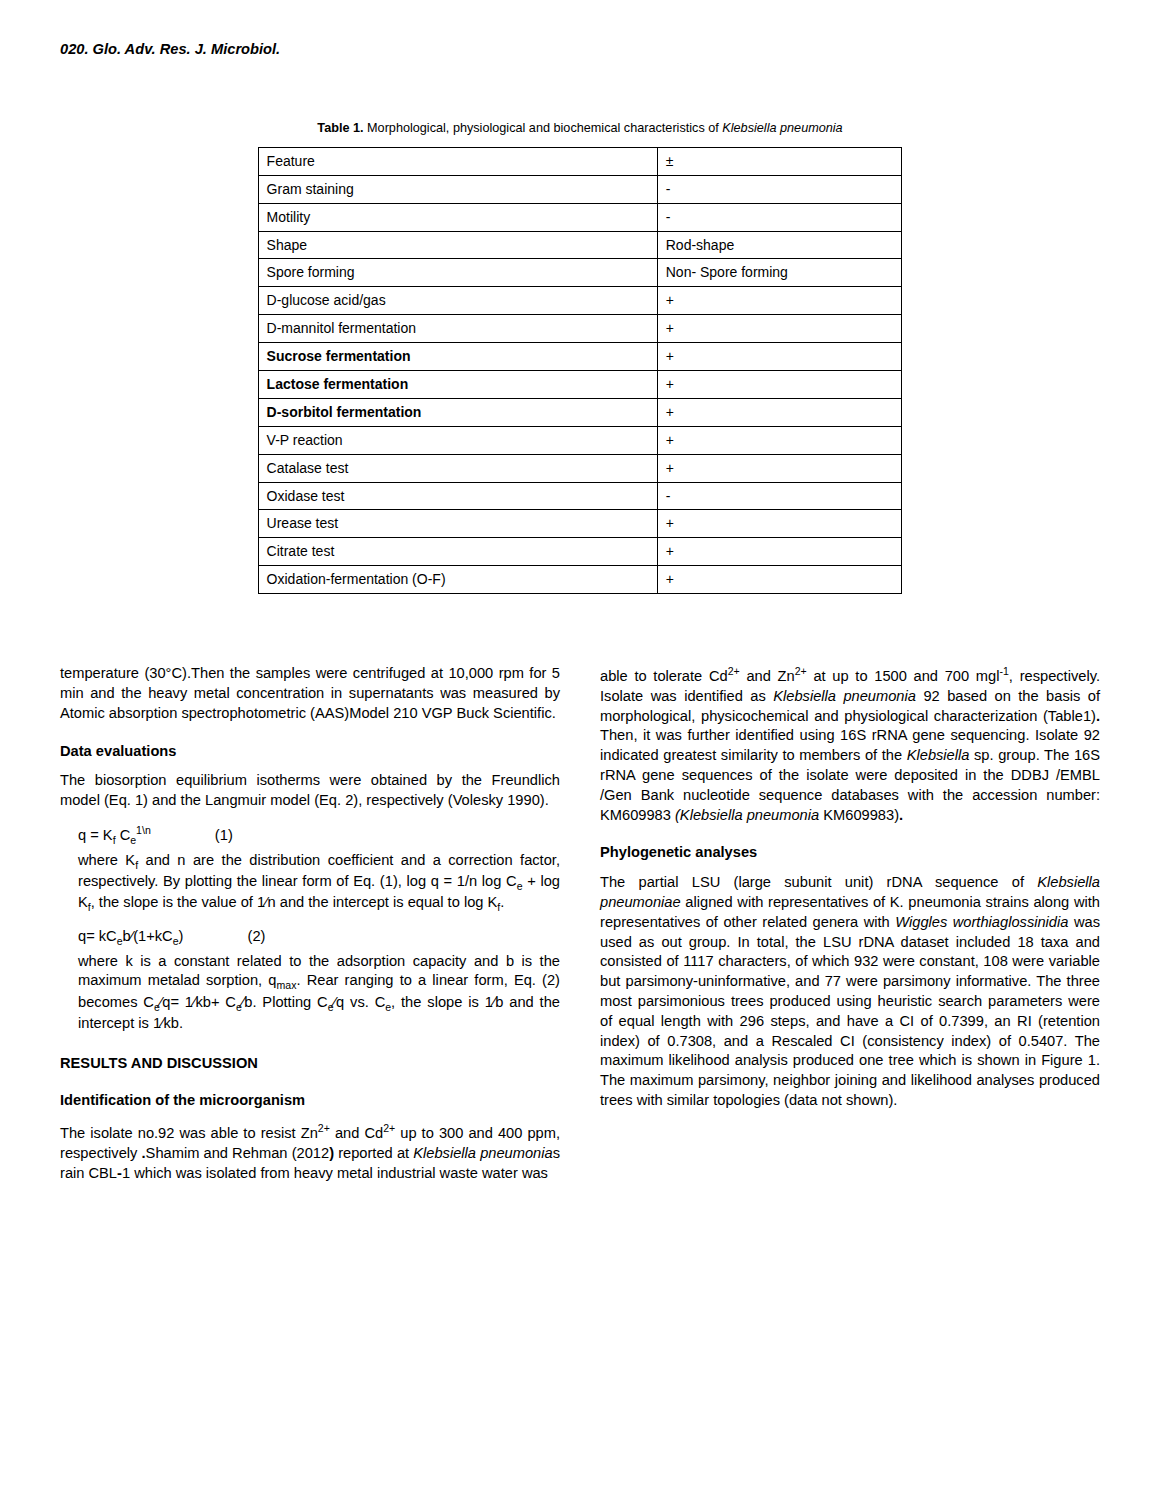020. Glo. Adv. Res. J. Microbiol.
Table 1. Morphological, physiological and biochemical characteristics of Klebsiella pneumonia
| Feature | ± |
| Gram staining | - |
| Motility | - |
| Shape | Rod-shape |
| Spore forming | Non- Spore forming |
| D-glucose acid/gas | + |
| D-mannitol fermentation | + |
| Sucrose fermentation | + |
| Lactose fermentation | + |
| D-sorbitol fermentation | + |
| V-P reaction | + |
| Catalase test | + |
| Oxidase test | - |
| Urease test | + |
| Citrate test | + |
| Oxidation-fermentation (O-F) | + |
temperature (30°C).Then the samples were centrifuged at 10,000 rpm for 5 min and the heavy metal concentration in supernatants was measured by Atomic absorption spectrophotometric (AAS)Model 210 VGP Buck Scientific.
Data evaluations
The biosorption equilibrium isotherms were obtained by the Freundlich model (Eq. 1) and the Langmuir model (Eq. 2), respectively (Volesky 1990).
q = Kf Ce1\n (1)
where Kf and n are the distribution coefficient and a correction factor, respectively. By plotting the linear form of Eq. (1), log q = 1/n log Ce + log Kf, the slope is the value of 1∕n and the intercept is equal to log Kf.
q= kCeb∕(1+kCe) (2)
where k is a constant related to the adsorption capacity and b is the maximum metalad sorption, qmax. Rear ranging to a linear form, Eq. (2) becomes Ce∕q= 1∕kb+ Ce∕b. Plotting Ce∕q vs. Ce, the slope is 1∕b and the intercept is 1∕kb.
RESULTS AND DISCUSSION
Identification of the microorganism
The isolate no.92 was able to resist Zn2+ and Cd2+ up to 300 and 400 ppm, respectively . Shamim and Rehman (2012) reported at Klebsiella pneumonias rain CBL-1 which was isolated from heavy metal industrial waste water was
able to tolerate Cd2+ and Zn2+ at up to 1500 and 700 mgl-1, respectively. Isolate was identified as Klebsiella pneumonia 92 based on the basis of morphological, physicochemical and physiological characterization (Table1). Then, it was further identified using 16S rRNA gene sequencing. Isolate 92 indicated greatest similarity to members of the Klebsiella sp. group. The 16S rRNA gene sequences of the isolate were deposited in the DDBJ /EMBL /Gen Bank nucleotide sequence databases with the accession number: KM609983 (Klebsiella pneumonia KM609983).
Phylogenetic analyses
The partial LSU (large subunit unit) rDNA sequence of Klebsiella pneumoniae aligned with representatives of K. pneumonia strains along with representatives of other related genera with Wiggles worthiaglossinidia was used as out group. In total, the LSU rDNA dataset included 18 taxa and consisted of 1117 characters, of which 932 were constant, 108 were variable but parsimony-uninformative, and 77 were parsimony informative. The three most parsimonious trees produced using heuristic search parameters were of equal length with 296 steps, and have a CI of 0.7399, an RI (retention index) of 0.7308, and a Rescaled CI (consistency index) of 0.5407. The maximum likelihood analysis produced one tree which is shown in Figure 1. The maximum parsimony, neighbor joining and likelihood analyses produced trees with similar topologies (data not shown).